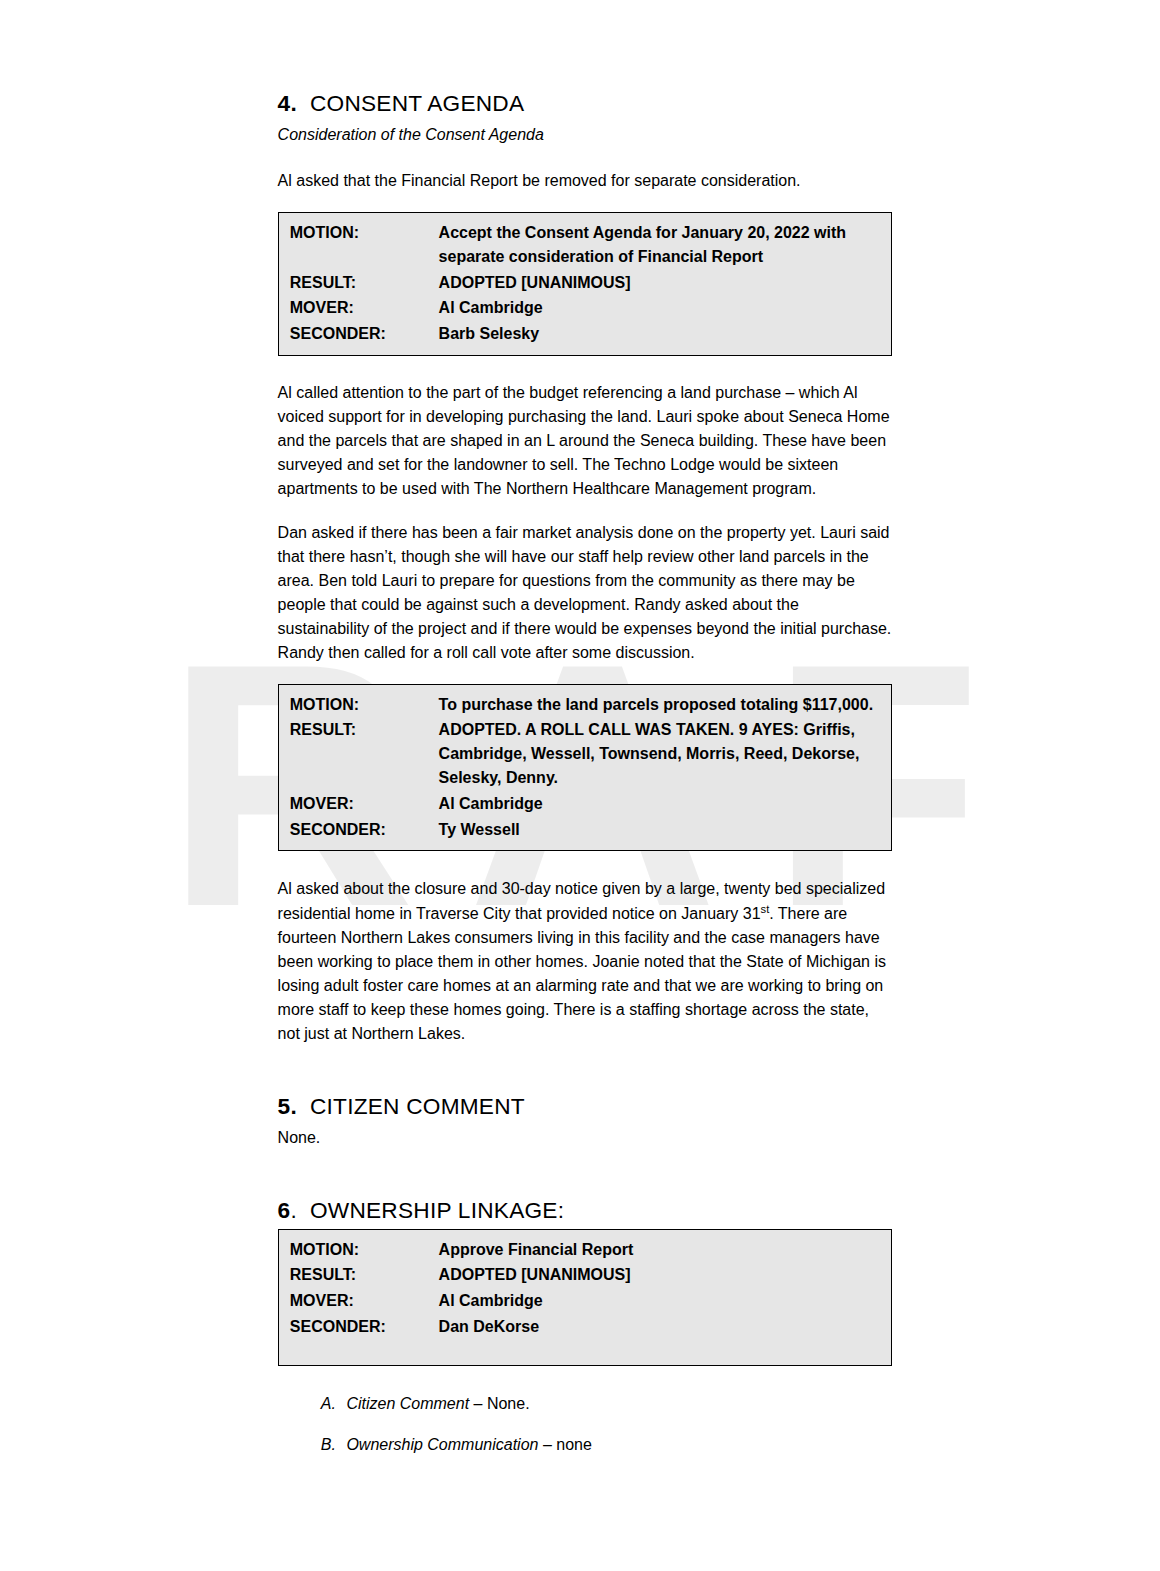DRAFT
4. CONSENT AGENDA
Consideration of the Consent Agenda
Al asked that the Financial Report be removed for separate consideration.
| MOTION: | Accept the Consent Agenda for January 20, 2022 with separate consideration of Financial Report |
| RESULT: | ADOPTED [UNANIMOUS] |
| MOVER: | Al Cambridge |
| SECONDER: | Barb Selesky |
Al called attention to the part of the budget referencing a land purchase – which Al voiced support for in developing purchasing the land. Lauri spoke about Seneca Home and the parcels that are shaped in an L around the Seneca building. These have been surveyed and set for the landowner to sell. The Techno Lodge would be sixteen apartments to be used with The Northern Healthcare Management program.
Dan asked if there has been a fair market analysis done on the property yet. Lauri said that there hasn’t, though she will have our staff help review other land parcels in the area. Ben told Lauri to prepare for questions from the community as there may be people that could be against such a development. Randy asked about the sustainability of the project and if there would be expenses beyond the initial purchase. Randy then called for a roll call vote after some discussion.
| MOTION: | To purchase the land parcels proposed totaling $117,000. |
| RESULT: | ADOPTED. A ROLL CALL WAS TAKEN. 9 AYES: Griffis, Cambridge, Wessell, Townsend, Morris, Reed, Dekorse, Selesky, Denny. |
| MOVER: | Al Cambridge |
| SECONDER: | Ty Wessell |
Al asked about the closure and 30-day notice given by a large, twenty bed specialized residential home in Traverse City that provided notice on January 31st. There are fourteen Northern Lakes consumers living in this facility and the case managers have been working to place them in other homes. Joanie noted that the State of Michigan is losing adult foster care homes at an alarming rate and that we are working to bring on more staff to keep these homes going. There is a staffing shortage across the state, not just at Northern Lakes.
5. CITIZEN COMMENT
None.
6. OWNERSHIP LINKAGE:
| MOTION: | Approve Financial Report |
| RESULT: | ADOPTED [UNANIMOUS] |
| MOVER: | Al Cambridge |
| SECONDER: | Dan DeKorse |
A. Citizen Comment – None.
B. Ownership Communication – none